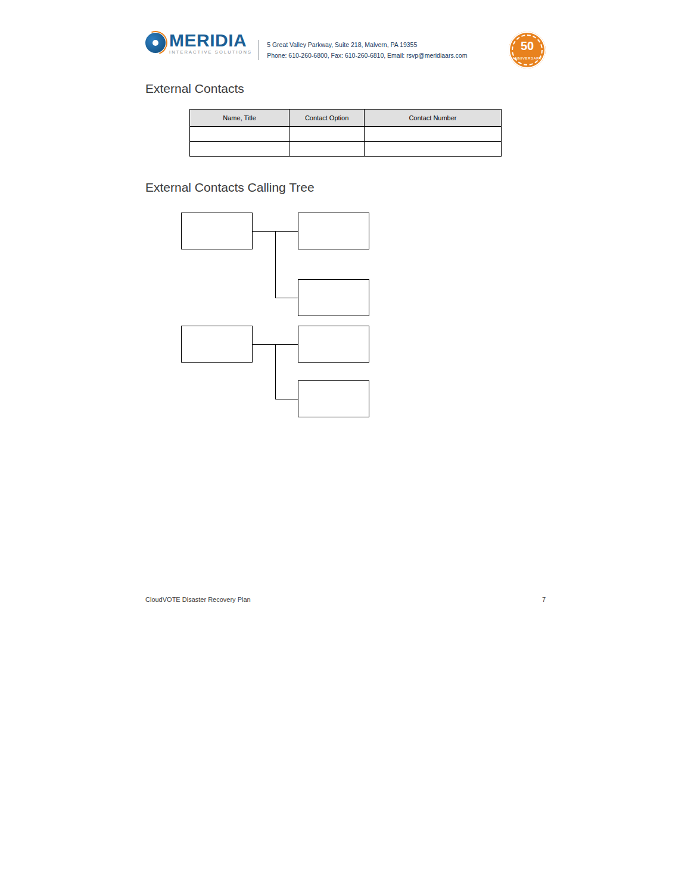MERIDIA
INTERACTIVE SOLUTIONS
5 Great Valley Parkway, Suite 218, Malvern, PA 19355
Phone: 610-260-6800, Fax: 610-260-6810, Email: rsvp@meridiaars.com
50
Anniversary
External Contacts
| Name, Title | Contact Option | Contact Number |
| --- | --- | --- |
External Contacts Calling Tree
CloudVOTE Disaster Recovery Plan 7